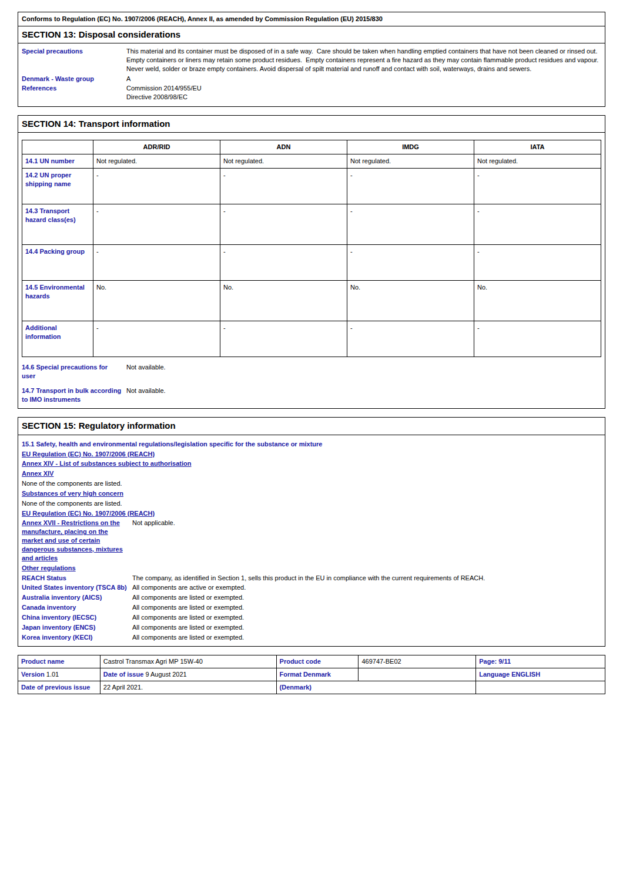Conforms to Regulation (EC) No. 1907/2006 (REACH), Annex II, as amended by Commission Regulation (EU) 2015/830
SECTION 13: Disposal considerations
Special precautions
This material and its container must be disposed of in a safe way. Care should be taken when handling emptied containers that have not been cleaned or rinsed out. Empty containers or liners may retain some product residues. Empty containers represent a fire hazard as they may contain flammable product residues and vapour. Never weld, solder or braze empty containers. Avoid dispersal of spilt material and runoff and contact with soil, waterways, drains and sewers.
Denmark - Waste group
A
References
Commission 2014/955/EU
Directive 2008/98/EC
SECTION 14: Transport information
| | ADR/RID | ADN | IMDG | IATA |
| --- | --- | --- | --- | --- |
| 14.1 UN number | Not regulated. | Not regulated. | Not regulated. | Not regulated. |
| 14.2 UN proper shipping name | - | - | - | - |
| 14.3 Transport hazard class(es) | - | - | - | - |
| 14.4 Packing group | - | - | - | - |
| 14.5 Environmental hazards | No. | No. | No. | No. |
| Additional information | - | - | - | - |
14.6 Special precautions for user
Not available.
14.7 Transport in bulk according to IMO instruments
Not available.
SECTION 15: Regulatory information
15.1 Safety, health and environmental regulations/legislation specific for the substance or mixture
EU Regulation (EC) No. 1907/2006 (REACH)
Annex XIV - List of substances subject to authorisation
Annex XIV
None of the components are listed.
Substances of very high concern
None of the components are listed.
EU Regulation (EC) No. 1907/2006 (REACH)
Annex XVII - Restrictions on the manufacture, placing on the market and use of certain dangerous substances, mixtures and articles
Not applicable.
Other regulations
REACH Status
The company, as identified in Section 1, sells this product in the EU in compliance with the current requirements of REACH.
United States inventory (TSCA 8b)
All components are active or exempted.
Australia inventory (AICS)
All components are listed or exempted.
Canada inventory
All components are listed or exempted.
China inventory (IECSC)
All components are listed or exempted.
Japan inventory (ENCS)
All components are listed or exempted.
Korea inventory (KECI)
All components are listed or exempted.
| Product name | Castrol Transmax Agri MP 15W-40 | Product code | 469747-BE02 | Page: 9/11 |
| Version 1.01 | Date of issue 9 August 2021 | Format Denmark | | Language ENGLISH |
| Date of previous issue | 22 April 2021. | (Denmark) | |